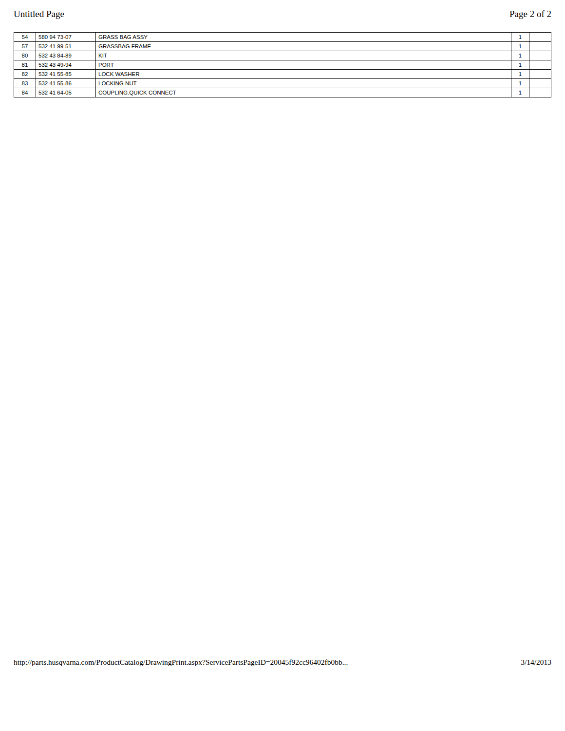Untitled Page Page 2 of 2
| 54 | 580 94 73-07 | GRASS BAG ASSY | 1 | |
| 57 | 532 41 99-51 | GRASSBAG FRAME | 1 | |
| 80 | 532 43 84-89 | KIT | 1 | |
| 81 | 532 43 49-94 | PORT | 1 | |
| 82 | 532 41 55-85 | LOCK WASHER | 1 | |
| 83 | 532 41 55-86 | LOCKING NUT | 1 | |
| 84 | 532 41 64-05 | COUPLING.QUICK CONNECT | 1 | |
http://parts.husqvarna.com/ProductCatalog/DrawingPrint.aspx?ServicePartsPageID=20045f92cc96402fb0bb... 3/14/2013